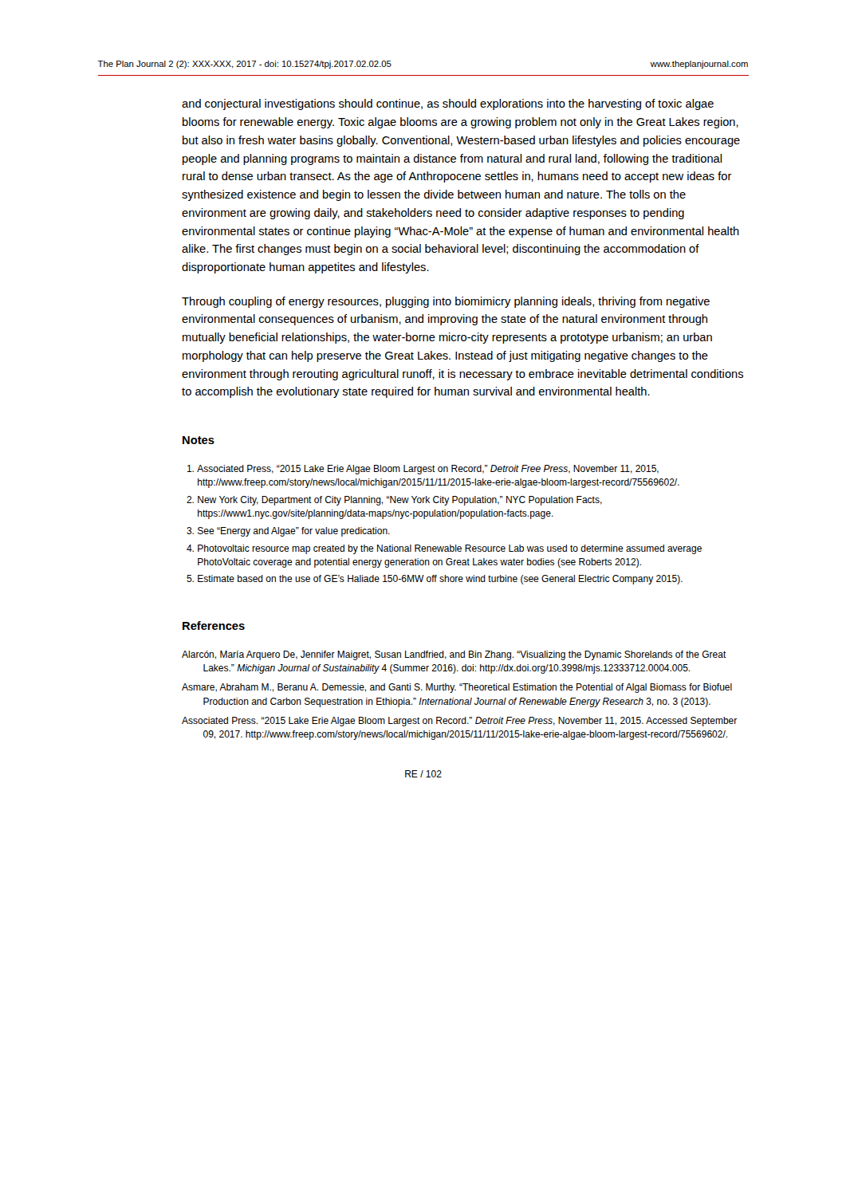The Plan Journal 2 (2): XXX-XXX, 2017 - doi: 10.15274/tpj.2017.02.02.05 www.theplanjournal.com
and conjectural investigations should continue, as should explorations into the harvesting of toxic algae blooms for renewable energy. Toxic algae blooms are a growing problem not only in the Great Lakes region, but also in fresh water basins globally. Conventional, Western-based urban lifestyles and policies encourage people and planning programs to maintain a distance from natural and rural land, following the traditional rural to dense urban transect. As the age of Anthropocene settles in, humans need to accept new ideas for synthesized existence and begin to lessen the divide between human and nature. The tolls on the environment are growing daily, and stakeholders need to consider adaptive responses to pending environmental states or continue playing “Whac-A-Mole” at the expense of human and environmental health alike. The first changes must begin on a social behavioral level; discontinuing the accommodation of disproportionate human appetites and lifestyles.
Through coupling of energy resources, plugging into biomimicry planning ideals, thriving from negative environmental consequences of urbanism, and improving the state of the natural environment through mutually beneficial relationships, the water-borne micro-city represents a prototype urbanism; an urban morphology that can help preserve the Great Lakes. Instead of just mitigating negative changes to the environment through rerouting agricultural runoff, it is necessary to embrace inevitable detrimental conditions to accomplish the evolutionary state required for human survival and environmental health.
Notes
Associated Press, “2015 Lake Erie Algae Bloom Largest on Record,” Detroit Free Press, November 11, 2015, http://www.freep.com/story/news/local/michigan/2015/11/11/2015-lake-erie-algae-bloom-largest-record/75569602/.
New York City, Department of City Planning, “New York City Population,” NYC Population Facts, https://www1.nyc.gov/site/planning/data-maps/nyc-population/population-facts.page.
See “Energy and Algae” for value predication.
Photovoltaic resource map created by the National Renewable Resource Lab was used to determine assumed average PhotoVoltaic coverage and potential energy generation on Great Lakes water bodies (see Roberts 2012).
Estimate based on the use of GE’s Haliade 150-6MW off shore wind turbine (see General Electric Company 2015).
References
Alarcón, María Arquero De, Jennifer Maigret, Susan Landfried, and Bin Zhang. “Visualizing the Dynamic Shorelands of the Great Lakes.” Michigan Journal of Sustainability 4 (Summer 2016). doi: http://dx.doi.org/10.3998/mjs.12333712.0004.005.
Asmare, Abraham M., Beranu A. Demessie, and Ganti S. Murthy. “Theoretical Estimation the Potential of Algal Biomass for Biofuel Production and Carbon Sequestration in Ethiopia.” International Journal of Renewable Energy Research 3, no. 3 (2013).
Associated Press. “2015 Lake Erie Algae Bloom Largest on Record.” Detroit Free Press, November 11, 2015. Accessed September 09, 2017. http://www.freep.com/story/news/local/michigan/2015/11/11/2015-lake-erie-algae-bloom-largest-record/75569602/.
RE / 102